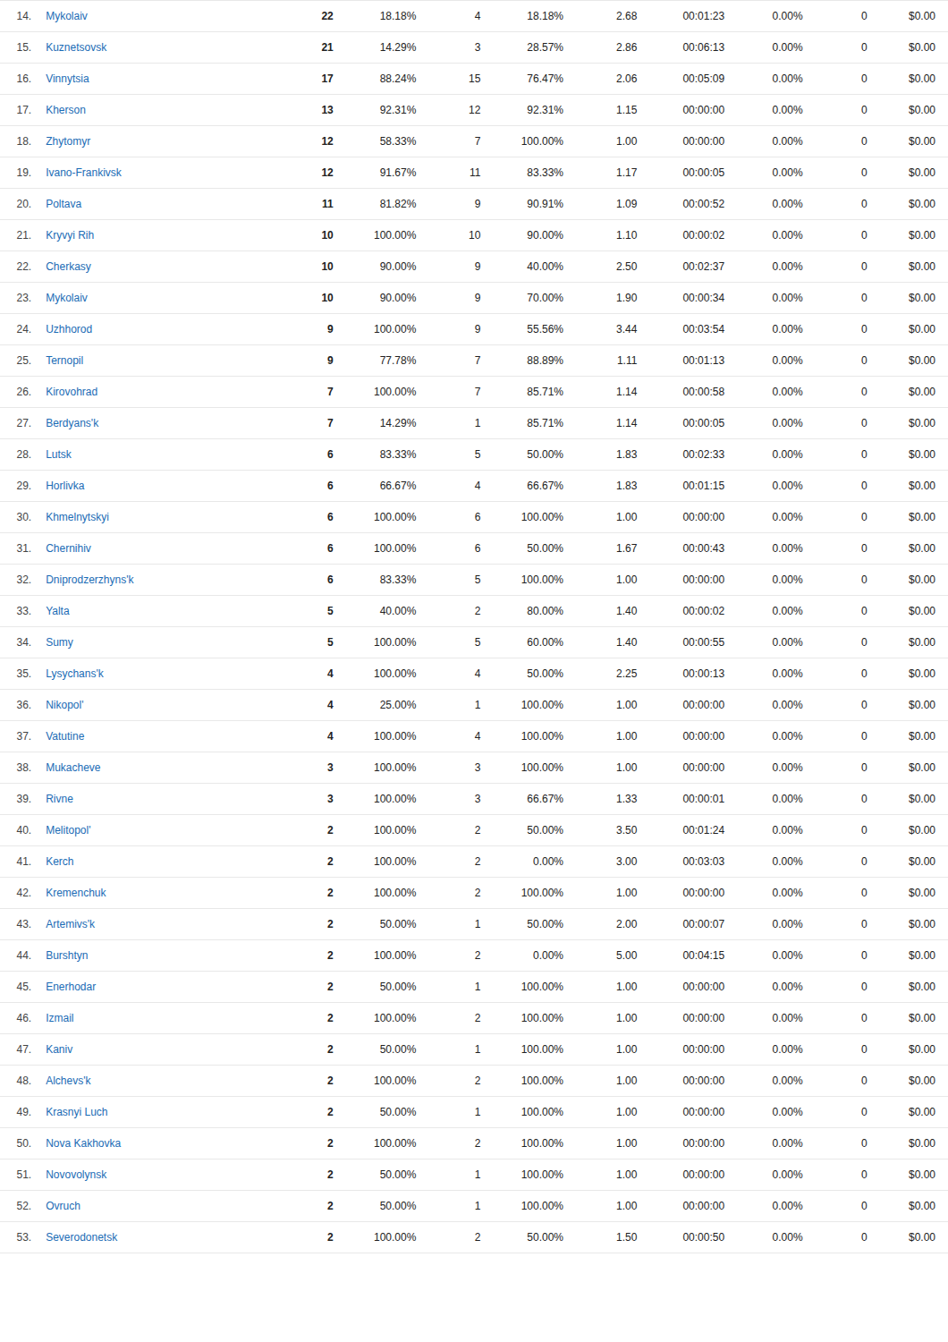| 14. | Mykolaiv | 22 | 18.18% | 4 | 18.18% | 2.68 | 00:01:23 | 0.00% | 0 | $0.00 |
| 15. | Kuznetsovsk | 21 | 14.29% | 3 | 28.57% | 2.86 | 00:06:13 | 0.00% | 0 | $0.00 |
| 16. | Vinnytsia | 17 | 88.24% | 15 | 76.47% | 2.06 | 00:05:09 | 0.00% | 0 | $0.00 |
| 17. | Kherson | 13 | 92.31% | 12 | 92.31% | 1.15 | 00:00:00 | 0.00% | 0 | $0.00 |
| 18. | Zhytomyr | 12 | 58.33% | 7 | 100.00% | 1.00 | 00:00:00 | 0.00% | 0 | $0.00 |
| 19. | Ivano-Frankivsk | 12 | 91.67% | 11 | 83.33% | 1.17 | 00:00:05 | 0.00% | 0 | $0.00 |
| 20. | Poltava | 11 | 81.82% | 9 | 90.91% | 1.09 | 00:00:52 | 0.00% | 0 | $0.00 |
| 21. | Kryvyi Rih | 10 | 100.00% | 10 | 90.00% | 1.10 | 00:00:02 | 0.00% | 0 | $0.00 |
| 22. | Cherkasy | 10 | 90.00% | 9 | 40.00% | 2.50 | 00:02:37 | 0.00% | 0 | $0.00 |
| 23. | Mykolaiv | 10 | 90.00% | 9 | 70.00% | 1.90 | 00:00:34 | 0.00% | 0 | $0.00 |
| 24. | Uzhhorod | 9 | 100.00% | 9 | 55.56% | 3.44 | 00:03:54 | 0.00% | 0 | $0.00 |
| 25. | Ternopil | 9 | 77.78% | 7 | 88.89% | 1.11 | 00:01:13 | 0.00% | 0 | $0.00 |
| 26. | Kirovohrad | 7 | 100.00% | 7 | 85.71% | 1.14 | 00:00:58 | 0.00% | 0 | $0.00 |
| 27. | Berdyans'k | 7 | 14.29% | 1 | 85.71% | 1.14 | 00:00:05 | 0.00% | 0 | $0.00 |
| 28. | Lutsk | 6 | 83.33% | 5 | 50.00% | 1.83 | 00:02:33 | 0.00% | 0 | $0.00 |
| 29. | Horlivka | 6 | 66.67% | 4 | 66.67% | 1.83 | 00:01:15 | 0.00% | 0 | $0.00 |
| 30. | Khmelnytskyi | 6 | 100.00% | 6 | 100.00% | 1.00 | 00:00:00 | 0.00% | 0 | $0.00 |
| 31. | Chernihiv | 6 | 100.00% | 6 | 50.00% | 1.67 | 00:00:43 | 0.00% | 0 | $0.00 |
| 32. | Dniprodzerzhyns'k | 6 | 83.33% | 5 | 100.00% | 1.00 | 00:00:00 | 0.00% | 0 | $0.00 |
| 33. | Yalta | 5 | 40.00% | 2 | 80.00% | 1.40 | 00:00:02 | 0.00% | 0 | $0.00 |
| 34. | Sumy | 5 | 100.00% | 5 | 60.00% | 1.40 | 00:00:55 | 0.00% | 0 | $0.00 |
| 35. | Lysychans'k | 4 | 100.00% | 4 | 50.00% | 2.25 | 00:00:13 | 0.00% | 0 | $0.00 |
| 36. | Nikopol' | 4 | 25.00% | 1 | 100.00% | 1.00 | 00:00:00 | 0.00% | 0 | $0.00 |
| 37. | Vatutine | 4 | 100.00% | 4 | 100.00% | 1.00 | 00:00:00 | 0.00% | 0 | $0.00 |
| 38. | Mukacheve | 3 | 100.00% | 3 | 100.00% | 1.00 | 00:00:00 | 0.00% | 0 | $0.00 |
| 39. | Rivne | 3 | 100.00% | 3 | 66.67% | 1.33 | 00:00:01 | 0.00% | 0 | $0.00 |
| 40. | Melitopol' | 2 | 100.00% | 2 | 50.00% | 3.50 | 00:01:24 | 0.00% | 0 | $0.00 |
| 41. | Kerch | 2 | 100.00% | 2 | 0.00% | 3.00 | 00:03:03 | 0.00% | 0 | $0.00 |
| 42. | Kremenchuk | 2 | 100.00% | 2 | 100.00% | 1.00 | 00:00:00 | 0.00% | 0 | $0.00 |
| 43. | Artemivs'k | 2 | 50.00% | 1 | 50.00% | 2.00 | 00:00:07 | 0.00% | 0 | $0.00 |
| 44. | Burshtyn | 2 | 100.00% | 2 | 0.00% | 5.00 | 00:04:15 | 0.00% | 0 | $0.00 |
| 45. | Enerhodar | 2 | 50.00% | 1 | 100.00% | 1.00 | 00:00:00 | 0.00% | 0 | $0.00 |
| 46. | Izmail | 2 | 100.00% | 2 | 100.00% | 1.00 | 00:00:00 | 0.00% | 0 | $0.00 |
| 47. | Kaniv | 2 | 50.00% | 1 | 100.00% | 1.00 | 00:00:00 | 0.00% | 0 | $0.00 |
| 48. | Alchevs'k | 2 | 100.00% | 2 | 100.00% | 1.00 | 00:00:00 | 0.00% | 0 | $0.00 |
| 49. | Krasnyi Luch | 2 | 50.00% | 1 | 100.00% | 1.00 | 00:00:00 | 0.00% | 0 | $0.00 |
| 50. | Nova Kakhovka | 2 | 100.00% | 2 | 100.00% | 1.00 | 00:00:00 | 0.00% | 0 | $0.00 |
| 51. | Novovolynsk | 2 | 50.00% | 1 | 100.00% | 1.00 | 00:00:00 | 0.00% | 0 | $0.00 |
| 52. | Ovruch | 2 | 50.00% | 1 | 100.00% | 1.00 | 00:00:00 | 0.00% | 0 | $0.00 |
| 53. | Severodonetsk | 2 | 100.00% | 2 | 50.00% | 1.50 | 00:00:50 | 0.00% | 0 | $0.00 |